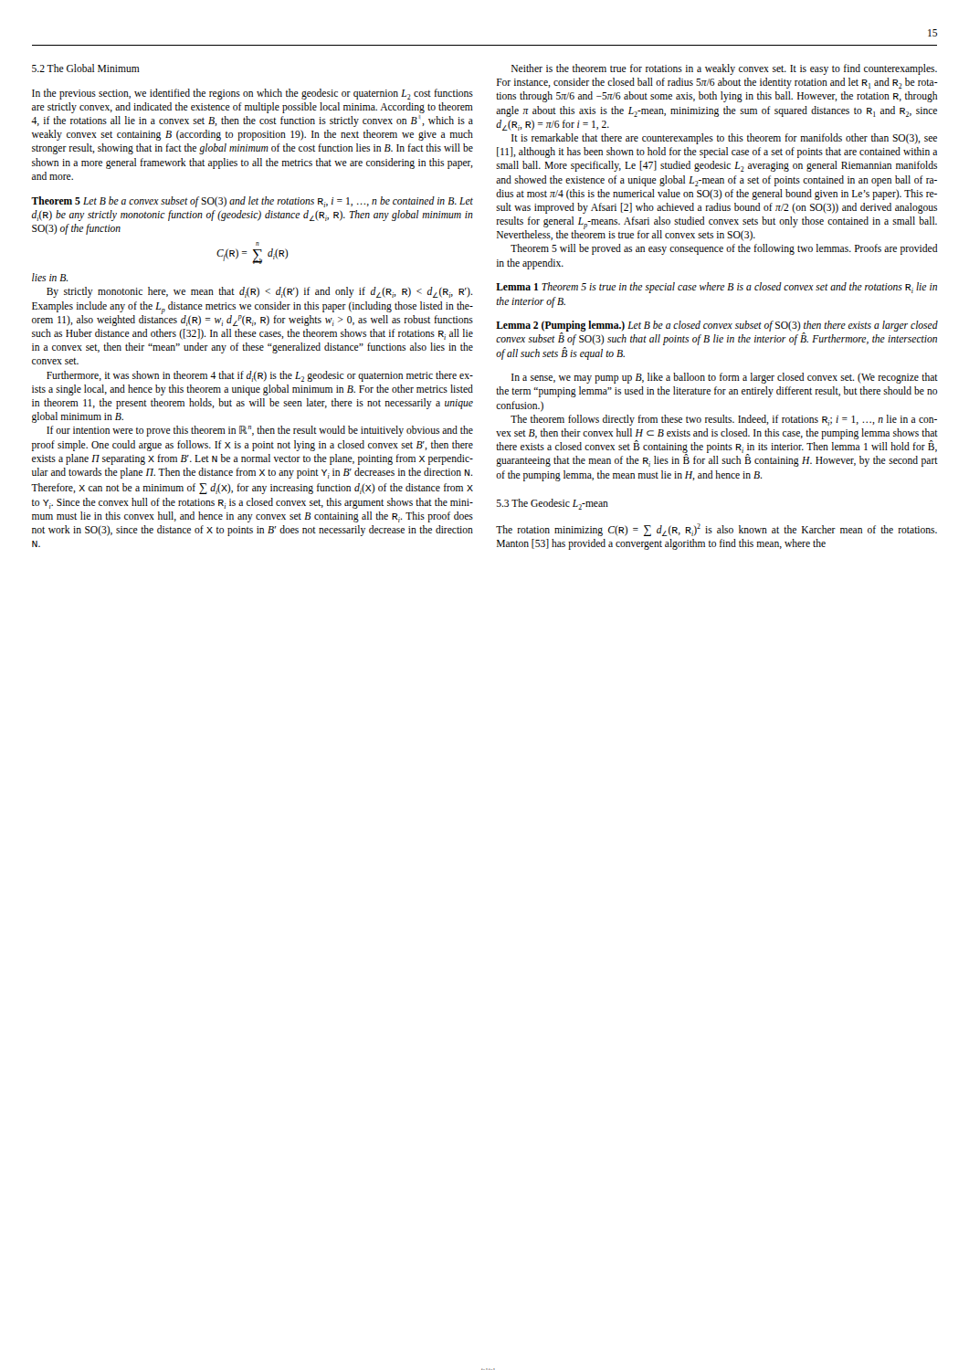15
5.2 The Global Minimum
In the previous section, we identified the regions on which the geodesic or quaternion L2 cost functions are strictly convex, and indicated the existence of multiple possible local minima. According to theorem 4, if the rotations all lie in a convex set B, then the cost function is strictly convex on B♮, which is a weakly convex set containing B (according to proposition 19). In the next theorem we give a much stronger result, showing that in fact the global minimum of the cost function lies in B. In fact this will be shown in a more general framework that applies to all the metrics that we are considering in this paper, and more.
Theorem 5 Let B be a convex subset of SO(3) and let the rotations Ri, i = 1, …, n be contained in B. Let di(R) be any strictly monotonic function of (geodesic) distance d∠(Ri, R). Then any global minimum in SO(3) of the function
Cf(R) = ∑ni=1 di(R)
lies in B.
By strictly monotonic here, we mean that di(R) < di(R′) if and only if d∠(Ri, R) < d∠(Ri, R′). Examples include any of the Lp distance metrics we consider in this paper (including those listed in theorem 11), also weighted distances di(R) = wi d∠p(Ri, R) for weights wi > 0, as well as robust functions such as Huber distance and others ([32]). In all these cases, the theorem shows that if rotations Ri all lie in a convex set, then their “mean” under any of these “generalized distance” functions also lies in the convex set.
Furthermore, it was shown in theorem 4 that if di(R) is the L2 geodesic or quaternion metric there exists a single local, and hence by this theorem a unique global minimum in B. For the other metrics listed in theorem 11, the present theorem holds, but as will be seen later, there is not necessarily a unique global minimum in B.
If our intention were to prove this theorem in ℝn, then the result would be intuitively obvious and the proof simple. One could argue as follows. If X is a point not lying in a closed convex set B′, then there exists a plane Π separating X from B′. Let N be a normal vector to the plane, pointing from X perpendicular and towards the plane Π. Then the distance from X to any point Yi in B′ decreases in the direction N. Therefore, X can not be a minimum of ∑ni=1 di(X), for any increasing function di(X) of the distance from X to Yi. Since the convex hull of the rotations Ri is a closed convex set, this argument shows that the minimum must lie in this convex hull, and hence in any convex set B containing all the Ri. This proof does not work in SO(3), since the distance of X to points in B′ does not necessarily decrease in the direction N.
Neither is the theorem true for rotations in a weakly convex set. It is easy to find counterexamples. For instance, consider the closed ball of radius 5π/6 about the identity rotation and let R1 and R2 be rotations through 5π/6 and −5π/6 about some axis, both lying in this ball. However, the rotation R, through angle π about this axis is the L2-mean, minimizing the sum of squared distances to R1 and R2, since d∠(Ri, R) = π/6 for i = 1, 2.
It is remarkable that there are counterexamples to this theorem for manifolds other than SO(3), see [11], although it has been shown to hold for the special case of a set of points that are contained within a small ball. More specifically, Le [47] studied geodesic L2 averaging on general Riemannian manifolds and showed the existence of a unique global L2-mean of a set of points contained in an open ball of radius at most π/4 (this is the numerical value on SO(3) of the general bound given in Le’s paper). This result was improved by Afsari [2] who achieved a radius bound of π/2 (on SO(3)) and derived analogous results for general Lp-means. Afsari also studied convex sets but only those contained in a small ball. Nevertheless, the theorem is true for all convex sets in SO(3).
Theorem 5 will be proved as an easy consequence of the following two lemmas. Proofs are provided in the appendix.
Lemma 1 Theorem 5 is true in the special case where B is a closed convex set and the rotations Ri lie in the interior of B.
Lemma 2 (Pumping lemma.) Let B be a closed convex subset of SO(3) then there exists a larger closed convex subset B̂ of SO(3) such that all points of B lie in the interior of B̂. Furthermore, the intersection of all such sets B̂ is equal to B.
In a sense, we may pump up B, like a balloon to form a larger closed convex set. (We recognize that the term “pumping lemma” is used in the literature for an entirely different result, but there should be no confusion.)
The theorem follows directly from these two results. Indeed, if rotations Ri; i = 1, …, n lie in a convex set B, then their convex hull H ⊂ B exists and is closed. In this case, the pumping lemma shows that there exists a closed convex set B̂ containing the points Ri in its interior. Then lemma 1 will hold for B̂, guaranteeing that the mean of the Ri lies in B̂ for all such B̂ containing H. However, by the second part of the pumping lemma, the mean must lie in H, and hence in B.
5.3 The Geodesic L2-mean
The rotation minimizing C(R) = ∑ni=1 d∠(R, Ri)2 is also known at the Karcher mean of the rotations. Manton [53] has provided a convergent algorithm to find this mean, where the